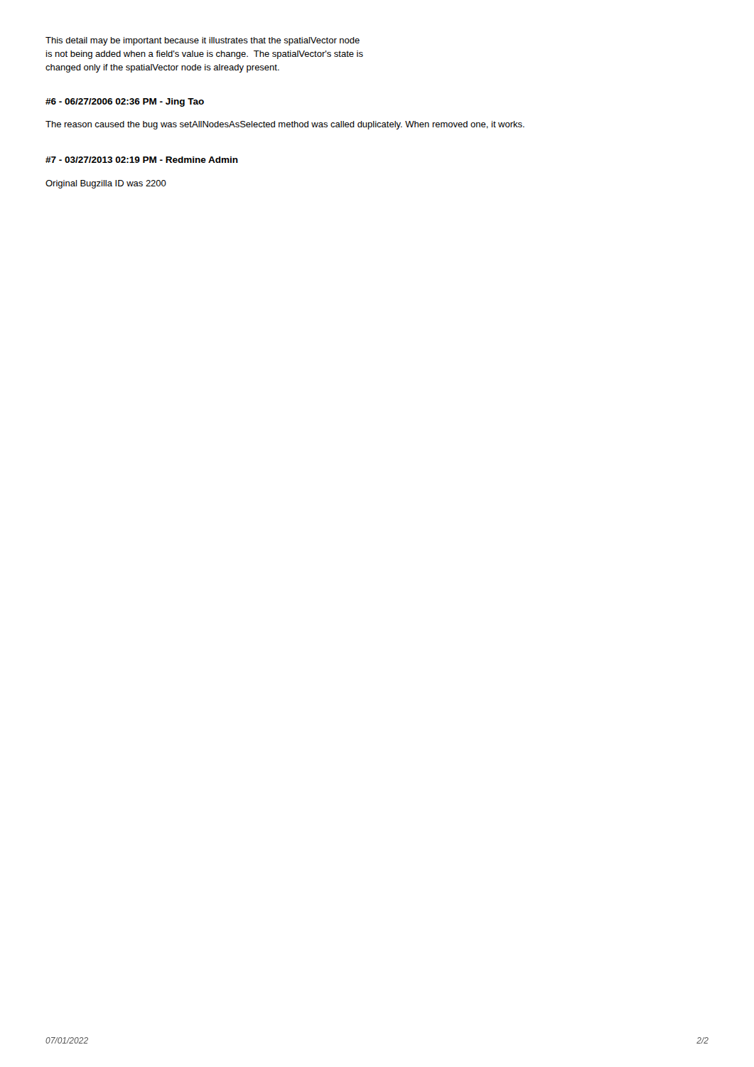This detail may be important because it illustrates that the spatialVector node
is not being added when a field's value is change. The spatialVector's state is
changed only if the spatialVector node is already present.
#6 - 06/27/2006 02:36 PM - Jing Tao
The reason caused the bug was setAllNodesAsSelected method was called duplicately. When removed one, it works.
#7 - 03/27/2013 02:19 PM - Redmine Admin
Original Bugzilla ID was 2200
07/01/2022 2/2